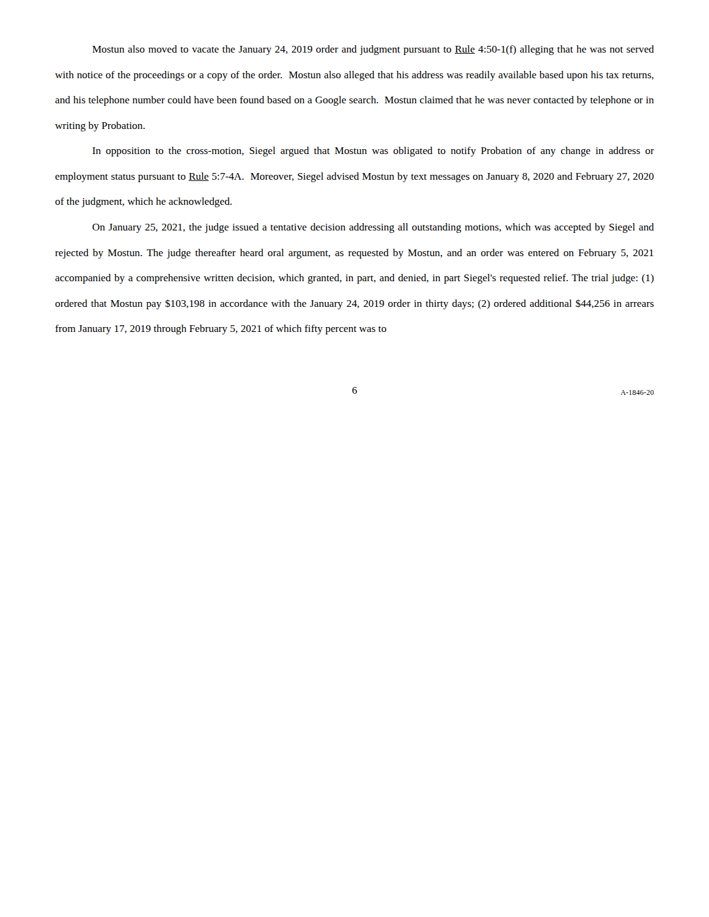Mostun also moved to vacate the January 24, 2019 order and judgment pursuant to Rule 4:50-1(f) alleging that he was not served with notice of the proceedings or a copy of the order. Mostun also alleged that his address was readily available based upon his tax returns, and his telephone number could have been found based on a Google search. Mostun claimed that he was never contacted by telephone or in writing by Probation.
In opposition to the cross-motion, Siegel argued that Mostun was obligated to notify Probation of any change in address or employment status pursuant to Rule 5:7-4A. Moreover, Siegel advised Mostun by text messages on January 8, 2020 and February 27, 2020 of the judgment, which he acknowledged.
On January 25, 2021, the judge issued a tentative decision addressing all outstanding motions, which was accepted by Siegel and rejected by Mostun. The judge thereafter heard oral argument, as requested by Mostun, and an order was entered on February 5, 2021 accompanied by a comprehensive written decision, which granted, in part, and denied, in part Siegel's requested relief. The trial judge: (1) ordered that Mostun pay $103,198 in accordance with the January 24, 2019 order in thirty days; (2) ordered additional $44,256 in arrears from January 17, 2019 through February 5, 2021 of which fifty percent was to
6
A-1846-20